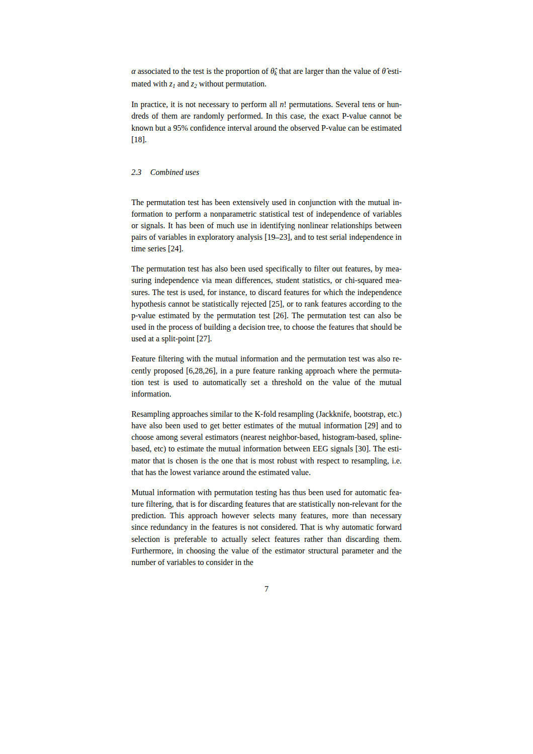α associated to the test is the proportion of θ̂k that are larger than the value of θ̂ estimated with z1 and z2 without permutation.
In practice, it is not necessary to perform all n! permutations. Several tens or hundreds of them are randomly performed. In this case, the exact P-value cannot be known but a 95% confidence interval around the observed P-value can be estimated [18].
2.3 Combined uses
The permutation test has been extensively used in conjunction with the mutual information to perform a nonparametric statistical test of independence of variables or signals. It has been of much use in identifying nonlinear relationships between pairs of variables in exploratory analysis [19–23], and to test serial independence in time series [24].
The permutation test has also been used specifically to filter out features, by measuring independence via mean differences, student statistics, or chi-squared measures. The test is used, for instance, to discard features for which the independence hypothesis cannot be statistically rejected [25], or to rank features according to the p-value estimated by the permutation test [26]. The permutation test can also be used in the process of building a decision tree, to choose the features that should be used at a split-point [27].
Feature filtering with the mutual information and the permutation test was also recently proposed [6,28,26], in a pure feature ranking approach where the permutation test is used to automatically set a threshold on the value of the mutual information.
Resampling approaches similar to the K-fold resampling (Jackknife, bootstrap, etc.) have also been used to get better estimates of the mutual information [29] and to choose among several estimators (nearest neighbor-based, histogram-based, spline-based, etc) to estimate the mutual information between EEG signals [30]. The estimator that is chosen is the one that is most robust with respect to resampling, i.e. that has the lowest variance around the estimated value.
Mutual information with permutation testing has thus been used for automatic feature filtering, that is for discarding features that are statistically non-relevant for the prediction. This approach however selects many features, more than necessary since redundancy in the features is not considered. That is why automatic forward selection is preferable to actually select features rather than discarding them. Furthermore, in choosing the value of the estimator structural parameter and the number of variables to consider in the
7